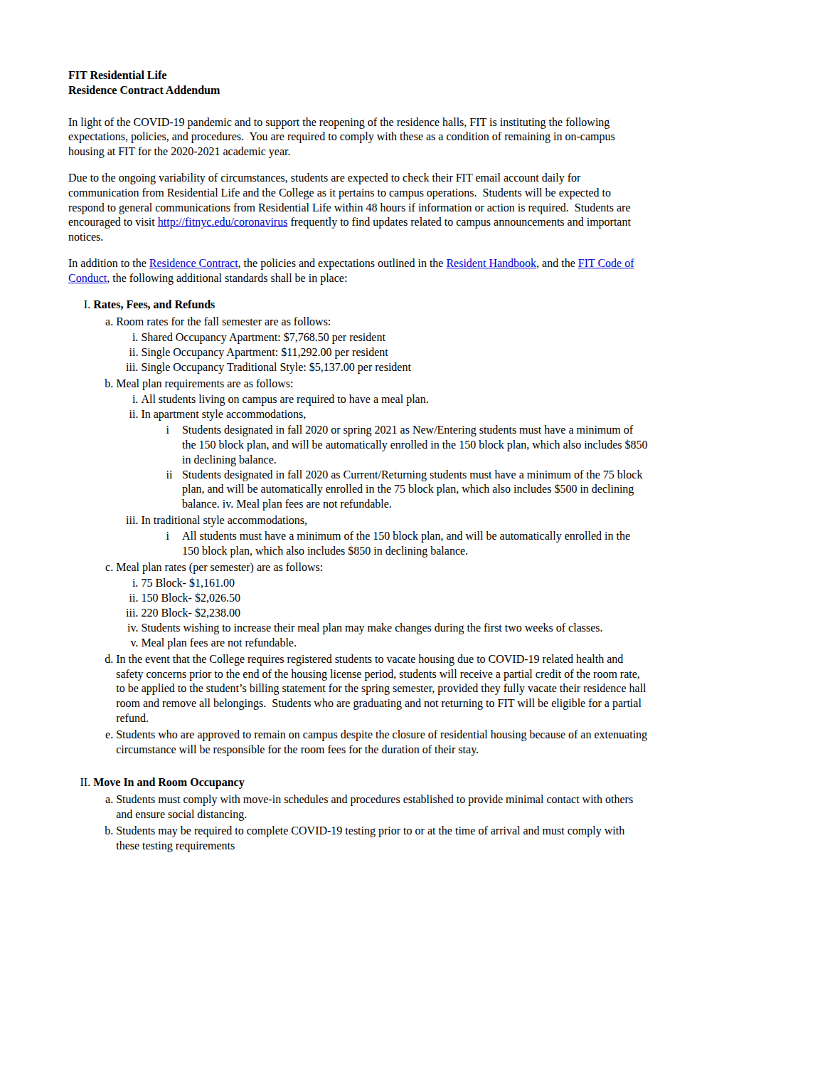FIT Residential Life
Residence Contract Addendum
In light of the COVID-19 pandemic and to support the reopening of the residence halls, FIT is instituting the following expectations, policies, and procedures. You are required to comply with these as a condition of remaining in on-campus housing at FIT for the 2020-2021 academic year.
Due to the ongoing variability of circumstances, students are expected to check their FIT email account daily for communication from Residential Life and the College as it pertains to campus operations. Students will be expected to respond to general communications from Residential Life within 48 hours if information or action is required. Students are encouraged to visit http://fitnyc.edu/coronavirus frequently to find updates related to campus announcements and important notices.
In addition to the Residence Contract, the policies and expectations outlined in the Resident Handbook, and the FIT Code of Conduct, the following additional standards shall be in place:
Rates, Fees, and Refunds
Room rates for the fall semester are as follows:
Shared Occupancy Apartment: $7,768.50 per resident
Single Occupancy Apartment: $11,292.00 per resident
Single Occupancy Traditional Style: $5,137.00 per resident
Meal plan requirements are as follows:
All students living on campus are required to have a meal plan.
In apartment style accommodations,
i Students designated in fall 2020 or spring 2021 as New/Entering students must have a minimum of the 150 block plan, and will be automatically enrolled in the 150 block plan, which also includes $850 in declining balance.
ii Students designated in fall 2020 as Current/Returning students must have a minimum of the 75 block plan, and will be automatically enrolled in the 75 block plan, which also includes $500 in declining balance. iv. Meal plan fees are not refundable.
In traditional style accommodations,
i All students must have a minimum of the 150 block plan, and will be automatically enrolled in the 150 block plan, which also includes $850 in declining balance.
Meal plan rates (per semester) are as follows:
75 Block- $1,161.00
150 Block- $2,026.50
220 Block- $2,238.00
Students wishing to increase their meal plan may make changes during the first two weeks of classes.
Meal plan fees are not refundable.
In the event that the College requires registered students to vacate housing due to COVID-19 related health and safety concerns prior to the end of the housing license period, students will receive a partial credit of the room rate, to be applied to the student’s billing statement for the spring semester, provided they fully vacate their residence hall room and remove all belongings. Students who are graduating and not returning to FIT will be eligible for a partial refund.
Students who are approved to remain on campus despite the closure of residential housing because of an extenuating circumstance will be responsible for the room fees for the duration of their stay.
Move In and Room Occupancy
Students must comply with move-in schedules and procedures established to provide minimal contact with others and ensure social distancing.
Students may be required to complete COVID-19 testing prior to or at the time of arrival and must comply with these testing requirements